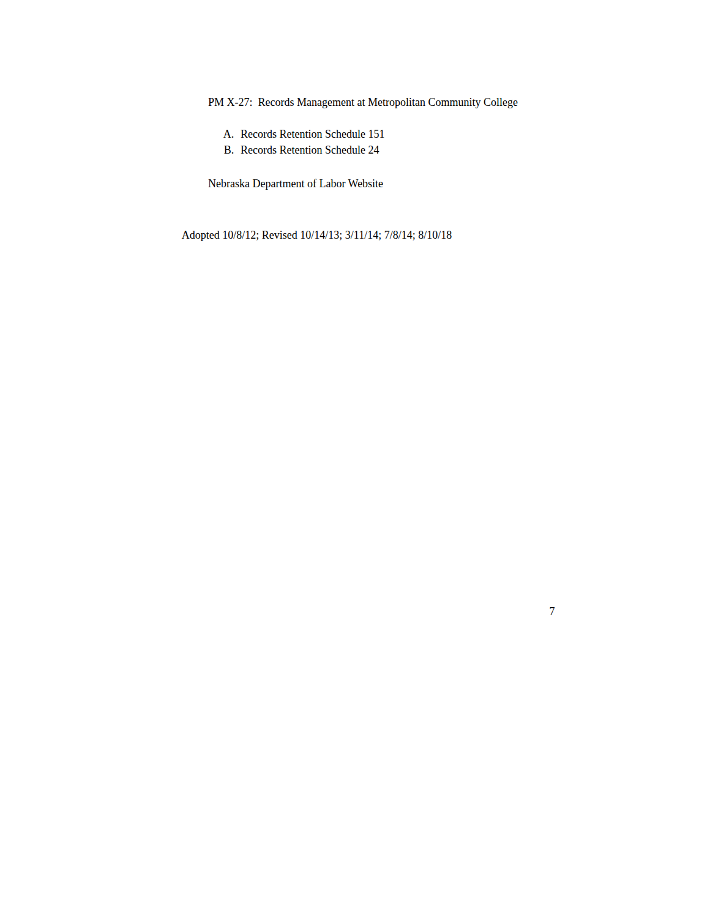PM X-27: Records Management at Metropolitan Community College
Records Retention Schedule 151
Records Retention Schedule 24
Nebraska Department of Labor Website
Adopted 10/8/12; Revised 10/14/13; 3/11/14; 7/8/14; 8/10/18
7